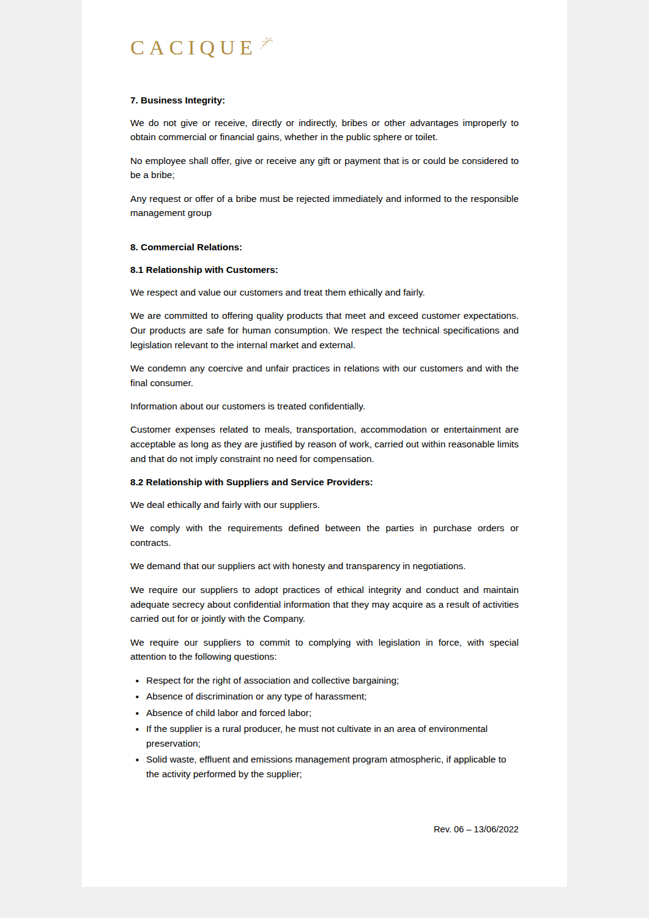CACIQUE
7. Business Integrity:
We do not give or receive, directly or indirectly, bribes or other advantages improperly to obtain commercial or financial gains, whether in the public sphere or toilet.
No employee shall offer, give or receive any gift or payment that is or could be considered to be a bribe;
Any request or offer of a bribe must be rejected immediately and informed to the responsible management group
8. Commercial Relations:
8.1 Relationship with Customers:
We respect and value our customers and treat them ethically and fairly.
We are committed to offering quality products that meet and exceed customer expectations. Our products are safe for human consumption. We respect the technical specifications and legislation relevant to the internal market and external.
We condemn any coercive and unfair practices in relations with our customers and with the final consumer.
Information about our customers is treated confidentially.
Customer expenses related to meals, transportation, accommodation or entertainment are acceptable as long as they are justified by reason of work, carried out within reasonable limits and that do not imply constraint no need for compensation.
8.2 Relationship with Suppliers and Service Providers:
We deal ethically and fairly with our suppliers.
We comply with the requirements defined between the parties in purchase orders or contracts.
We demand that our suppliers act with honesty and transparency in negotiations.
We require our suppliers to adopt practices of ethical integrity and conduct and maintain adequate secrecy about confidential information that they may acquire as a result of activities carried out for or jointly with the Company.
We require our suppliers to commit to complying with legislation in force, with special attention to the following questions:
Respect for the right of association and collective bargaining;
Absence of discrimination or any type of harassment;
Absence of child labor and forced labor;
If the supplier is a rural producer, he must not cultivate in an area of environmental preservation;
Solid waste, effluent and emissions management program atmospheric, if applicable to the activity performed by the supplier;
Rev. 06 – 13/06/2022